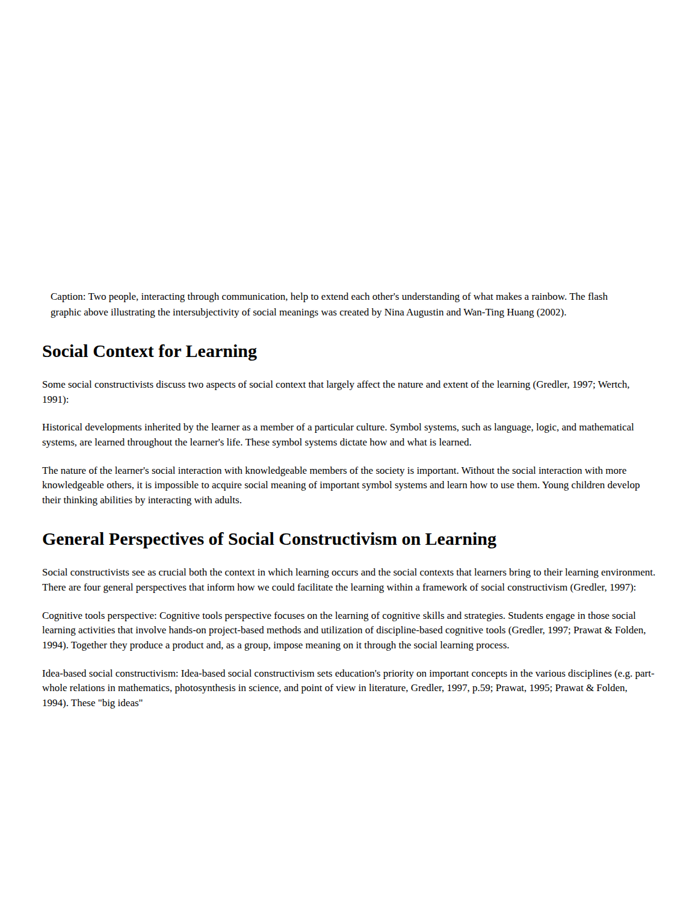Caption: Two people, interacting through communication, help to extend each other's understanding of what makes a rainbow. The flash graphic above illustrating the intersubjectivity of social meanings was created by Nina Augustin and Wan-Ting Huang (2002).
Social Context for Learning
Some social constructivists discuss two aspects of social context that largely affect the nature and extent of the learning (Gredler, 1997; Wertch, 1991):
Historical developments inherited by the learner as a member of a particular culture. Symbol systems, such as language, logic, and mathematical systems, are learned throughout the learner's life. These symbol systems dictate how and what is learned.
The nature of the learner's social interaction with knowledgeable members of the society is important. Without the social interaction with more knowledgeable others, it is impossible to acquire social meaning of important symbol systems and learn how to use them. Young children develop their thinking abilities by interacting with adults.
General Perspectives of Social Constructivism on Learning
Social constructivists see as crucial both the context in which learning occurs and the social contexts that learners bring to their learning environment. There are four general perspectives that inform how we could facilitate the learning within a framework of social constructivism (Gredler, 1997):
Cognitive tools perspective: Cognitive tools perspective focuses on the learning of cognitive skills and strategies. Students engage in those social learning activities that involve hands-on project-based methods and utilization of discipline-based cognitive tools (Gredler, 1997; Prawat & Folden, 1994). Together they produce a product and, as a group, impose meaning on it through the social learning process.
Idea-based social constructivism: Idea-based social constructivism sets education's priority on important concepts in the various disciplines (e.g. part-whole relations in mathematics, photosynthesis in science, and point of view in literature, Gredler, 1997, p.59; Prawat, 1995; Prawat & Folden, 1994). These "big ideas"